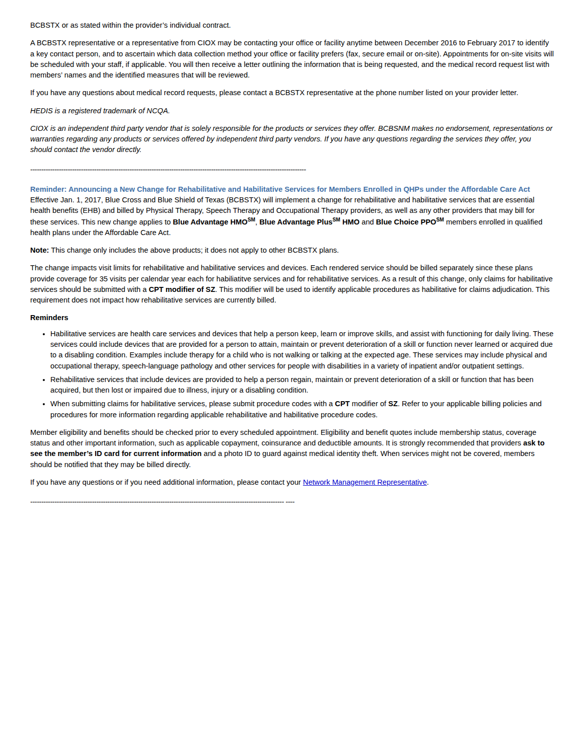BCBSTX or as stated within the provider’s individual contract.
A BCBSTX representative or a representative from CIOX may be contacting your office or facility anytime between December 2016 to February 2017 to identify a key contact person, and to ascertain which data collection method your office or facility prefers (fax, secure email or on-site). Appointments for on-site visits will be scheduled with your staff, if applicable. You will then receive a letter outlining the information that is being requested, and the medical record request list with members’ names and the identified measures that will be reviewed.
If you have any questions about medical record requests, please contact a BCBSTX representative at the phone number listed on your provider letter.
HEDIS is a registered trademark of NCQA.
CIOX is an independent third party vendor that is solely responsible for the products or services they offer. BCBSNM makes no endorsement, representations or warranties regarding any products or services offered by independent third party vendors. If you have any questions regarding the services they offer, you should contact the vendor directly.
-----------------------------------------------------------------------------------------------------------------------------
Reminder: Announcing a New Change for Rehabilitative and Habilitative Services for Members Enrolled in QHPs under the Affordable Care Act
Effective Jan. 1, 2017, Blue Cross and Blue Shield of Texas (BCBSTX) will implement a change for rehabilitative and habilitative services that are essential health benefits (EHB) and billed by Physical Therapy, Speech Therapy and Occupational Therapy providers, as well as any other providers that may bill for these services. This new change applies to Blue Advantage HMOSM, Blue Advantage PlusSM HMO and Blue Choice PPOSM members enrolled in qualified health plans under the Affordable Care Act.
Note: This change only includes the above products; it does not apply to other BCBSTX plans.
The change impacts visit limits for rehabilitative and habilitative services and devices. Each rendered service should be billed separately since these plans provide coverage for 35 visits per calendar year each for habiliatitve services and for rehabilitative services. As a result of this change, only claims for habilitative services should be submitted with a CPT modifier of SZ. This modifier will be used to identify applicable procedures as habilitative for claims adjudication. This requirement does not impact how rehabilitative services are currently billed.
Reminders
Habilitative services are health care services and devices that help a person keep, learn or improve skills, and assist with functioning for daily living. These services could include devices that are provided for a person to attain, maintain or prevent deterioration of a skill or function never learned or acquired due to a disabling condition. Examples include therapy for a child who is not walking or talking at the expected age. These services may include physical and occupational therapy, speech-language pathology and other services for people with disabilities in a variety of inpatient and/or outpatient settings.
Rehabilitative services that include devices are provided to help a person regain, maintain or prevent deterioration of a skill or function that has been acquired, but then lost or impaired due to illness, injury or a disabling condition.
When submitting claims for habilitative services, please submit procedure codes with a CPT modifier of SZ. Refer to your applicable billing policies and procedures for more information regarding applicable rehabilitative and habilitative procedure codes.
Member eligibility and benefits should be checked prior to every scheduled appointment. Eligibility and benefit quotes include membership status, coverage status and other important information, such as applicable copayment, coinsurance and deductible amounts. It is strongly recommended that providers ask to see the member’s ID card for current information and a photo ID to guard against medical identity theft. When services might not be covered, members should be notified that they may be billed directly.
If you have any questions or if you need additional information, please contact your Network Management Representative.
------------------------------------------------------------------------------------------------------------------- ----